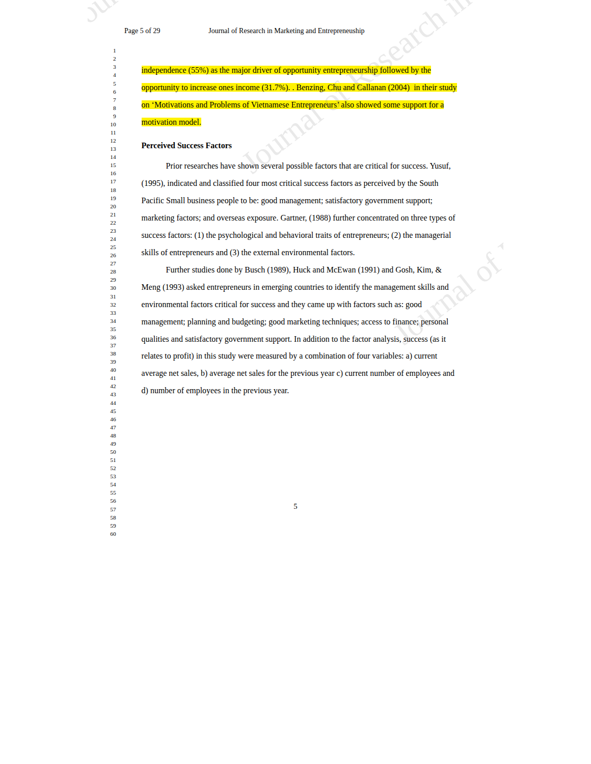Page 5 of 29 Journal of Research in Marketing and Entrepreneuship
123456789101112131415161718192021222324252627282930313233343536373839404142434445464748495051525354555657585960
independence (55%) as the major driver of opportunity entrepreneurship followed by the
opportunity to increase ones income (31.7%). . Benzing, Chu and Callanan (2004) in their study
on ‘Motivations and Problems of Vietnamese Entrepreneurs’ also showed some support for a
motivation model.
Perceived Success Factors
Prior researches have shown several possible factors that are critical for success. Yusuf,
(1995), indicated and classified four most critical success factors as perceived by the South
Pacific Small business people to be: good management; satisfactory government support;
marketing factors; and overseas exposure. Gartner, (1988) further concentrated on three types of
success factors: (1) the psychological and behavioral traits of entrepreneurs; (2) the managerial
skills of entrepreneurs and (3) the external environmental factors.
Further studies done by Busch (1989), Huck and McEwan (1991) and Gosh, Kim, &
Meng (1993) asked entrepreneurs in emerging countries to identify the management skills and
environmental factors critical for success and they came up with factors such as: good
management; planning and budgeting; good marketing techniques; access to finance; personal
qualities and satisfactory government support. In addition to the factor analysis, success (as it
relates to profit) in this study were measured by a combination of four variables: a) current
average net sales, b) average net sales for the previous year c) current number of employees and
d) number of employees in the previous year.
5
Journal of Research in Marketing and Entrepreneurship Journal of Research in Marketing and Entrepreneurship Journal of Research in Marketing and Entrepreneurship